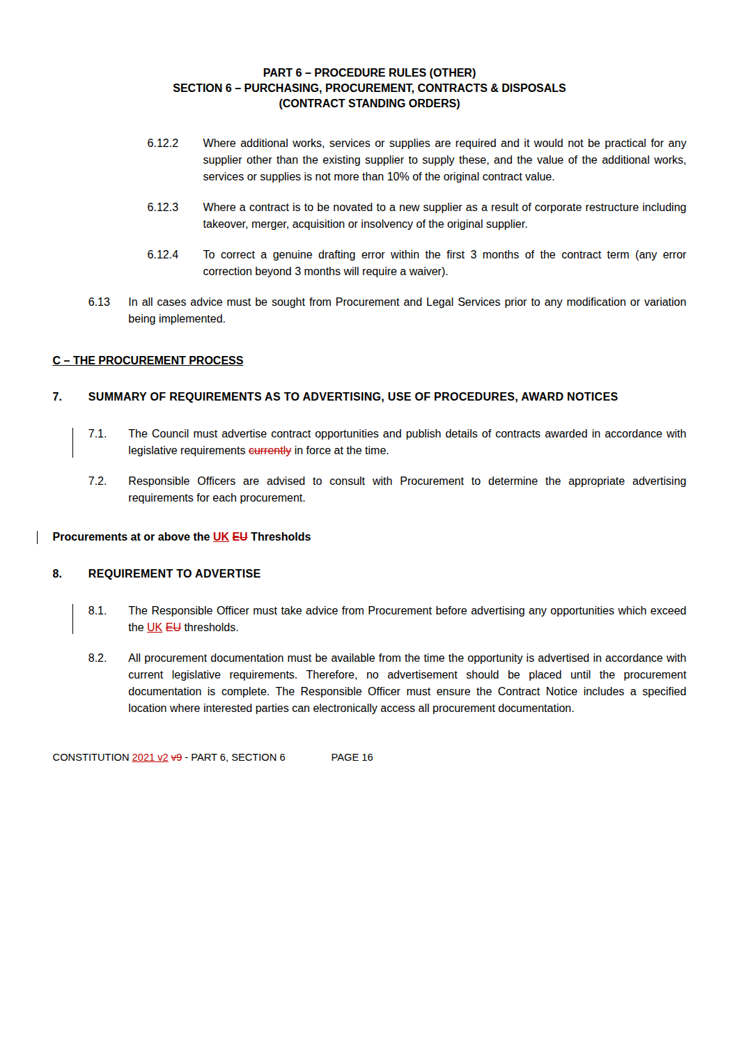PART 6 – PROCEDURE RULES (OTHER)
SECTION 6 – PURCHASING, PROCUREMENT, CONTRACTS & DISPOSALS
(CONTRACT STANDING ORDERS)
6.12.2
Where additional works, services or supplies are required and it would not be practical for any supplier other than the existing supplier to supply these, and the value of the additional works, services or supplies is not more than 10% of the original contract value.
6.12.3
Where a contract is to be novated to a new supplier as a result of corporate restructure including takeover, merger, acquisition or insolvency of the original supplier.
6.12.4
To correct a genuine drafting error within the first 3 months of the contract term (any error correction beyond 3 months will require a waiver).
6.13
In all cases advice must be sought from Procurement and Legal Services prior to any modification or variation being implemented.
C – THE PROCUREMENT PROCESS
7.
SUMMARY OF REQUIREMENTS AS TO ADVERTISING, USE OF PROCEDURES, AWARD NOTICES
7.1.
The Council must advertise contract opportunities and publish details of contracts awarded in accordance with legislative requirements currently in force at the time.
7.2.
Responsible Officers are advised to consult with Procurement to determine the appropriate advertising requirements for each procurement.
Procurements at or above the UK EU Thresholds
8.
REQUIREMENT TO ADVERTISE
8.1.
The Responsible Officer must take advice from Procurement before advertising any opportunities which exceed the UK EU thresholds.
8.2.
All procurement documentation must be available from the time the opportunity is advertised in accordance with current legislative requirements. Therefore, no advertisement should be placed until the procurement documentation is complete. The Responsible Officer must ensure the Contract Notice includes a specified location where interested parties can electronically access all procurement documentation.
CONSTITUTION 2021 v2 v9 - PART 6, SECTION 6
PAGE 16